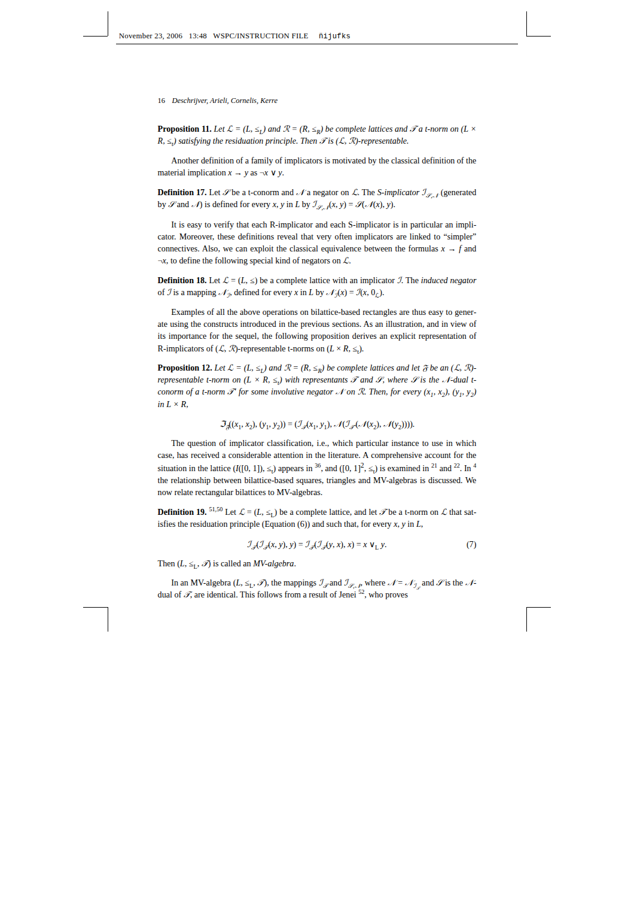November 23, 2006 13:48 WSPC/INSTRUCTION FILE n̈ijufks
16 Deschrijver, Arieli, Cornelis, Kerre
Proposition 11. Let ℒ = (L, ≤L) and ℛ = (R, ≤R) be complete lattices and 𝒯 a t-norm on (L × R, ≤t) satisfying the residuation principle. Then 𝒯 is (ℒ, ℛ)-representable.
Another definition of a family of implicators is motivated by the classical definition of the material implication x → y as ¬x ∨ y.
Definition 17. Let 𝒮 be a t-conorm and 𝒩 a negator on ℒ. The S-implicator ℐ𝒮,𝒩 (generated by 𝒮 and 𝒩) is defined for every x, y in L by ℐ𝒮,𝒩(x, y) = 𝒮(𝒩(x), y).
It is easy to verify that each R-implicator and each S-implicator is in particular an implicator. Moreover, these definitions reveal that very often implicators are linked to “simpler” connectives. Also, we can exploit the classical equivalence between the formulas x → f and ¬x, to define the following special kind of negators on ℒ.
Definition 18. Let ℒ = (L, ≤) be a complete lattice with an implicator ℐ. The induced negator of ℐ is a mapping 𝒩ℐ, defined for every x in L by 𝒩ℐ(x) = ℐ(x, 0ℒ).
Examples of all the above operations on bilattice-based rectangles are thus easy to generate using the constructs introduced in the previous sections. As an illustration, and in view of its importance for the sequel, the following proposition derives an explicit representation of R-implicators of (ℒ, ℛ)-representable t-norms on (L × R, ≤t).
Proposition 12. Let ℒ = (L, ≤L) and ℛ = (R, ≤R) be complete lattices and let 𝔉 be an (ℒ, ℛ)-representable t-norm on (L × R, ≤t) with representants 𝒯 and 𝒮, where 𝒮 is the 𝒩-dual t-conorm of a t-norm 𝒯′ for some involutive negator 𝒩 on ℛ. Then, for every (x 1, x 2), (y 1, y 2) in L × R,
ℑ𝔉((x 1, x 2), (y 1, y 2)) = (ℐ𝒯(x 1, y 1), 𝒩(ℐ𝒯′(𝒩(x 2), 𝒩(y 2)))).
The question of implicator classification, i.e., which particular instance to use in which case, has received a considerable attention in the literature. A comprehensive account for the situation in the lattice (I([0, 1]), ≤t) appears in 36, and ([0, 1]2, ≤t) is examined in 21 and 22. In 4 the relationship between bilattice-based squares, triangles and MV-algebras is discussed. We now relate rectangular bilattices to MV-algebras.
Definition 19. 51,50 Let ℒ = (L, ≤L) be a complete lattice, and let 𝒯 be a t-norm on ℒ that satisfies the residuation principle (Equation (6)) and such that, for every x, y in L,
ℐ𝒯(ℐ𝒯(x, y), y) = ℐ𝒯(ℐ𝒯(y, x), x) = x ∨L y. (7)
Then (L, ≤L, 𝒯) is called an MV-algebra.
In an MV-algebra (L, ≤L, 𝒯), the mappings ℐ𝒯 and ℐ𝒮,𝒩, where 𝒩 = 𝒩ℐ𝒯 and 𝒮 is the 𝒩-dual of 𝒯, are identical. This follows from a result of Jenei 52, who proves